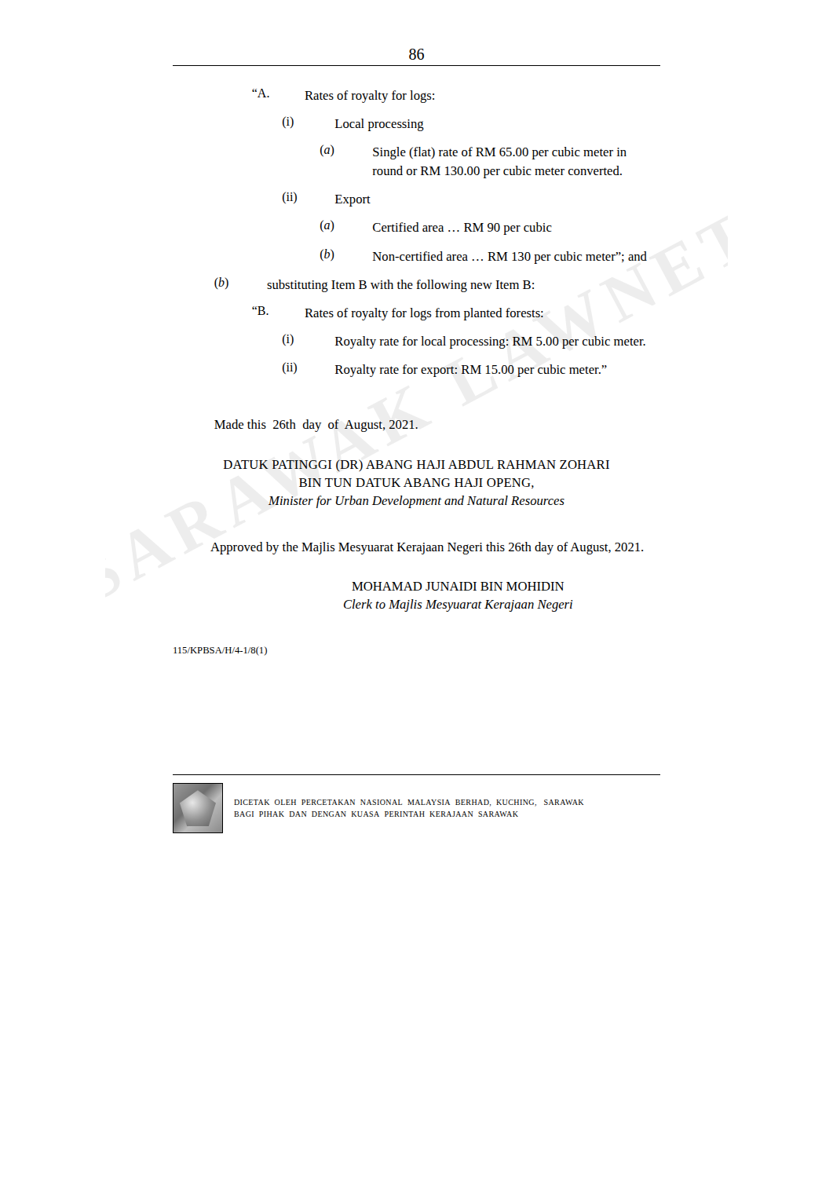SARAWAK LAWNET
86
“A.
Rates of royalty for logs:
(i)
Local processing
(a)
Single (flat) rate of RM 65.00 per cubic meter in round or RM 130.00 per cubic meter converted.
(ii)
Export
(a)
Certified area … RM 90 per cubic
(b)
Non-certified area … RM 130 per cubic meter”; and
(b)
substituting Item B with the following new Item B:
“B.
Rates of royalty for logs from planted forests:
(i)
Royalty rate for local processing: RM 5.00 per cubic meter.
(ii)
Royalty rate for export: RM 15.00 per cubic meter.”
Made this 26th day of August, 2021.
DATUK PATINGGI (DR) ABANG HAJI ABDUL RAHMAN ZOHARI
BIN TUN DATUK ABANG HAJI OPENG,
Minister for Urban Development and Natural Resources
Approved by the Majlis Mesyuarat Kerajaan Negeri this 26th day of August, 2021.
MOHAMAD JUNAIDI BIN MOHIDIN
Clerk to Majlis Mesyuarat Kerajaan Negeri
115/KPBSA/H/4-1/8(1)
DICETAK OLEH PERCETAKAN NASIONAL MALAYSIA BERHAD, KUCHING, SARAWAK
BAGI PIHAK DAN DENGAN KUASA PERINTAH KERAJAAN SARAWAK